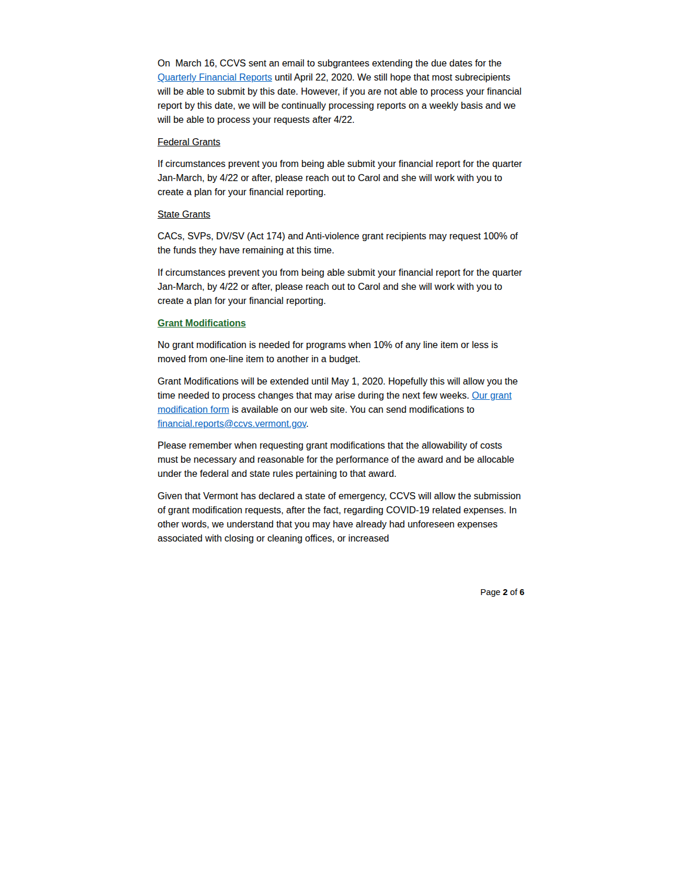On March 16, CCVS sent an email to subgrantees extending the due dates for the Quarterly Financial Reports until April 22, 2020. We still hope that most subrecipients will be able to submit by this date. However, if you are not able to process your financial report by this date, we will be continually processing reports on a weekly basis and we will be able to process your requests after 4/22.
Federal Grants
If circumstances prevent you from being able submit your financial report for the quarter Jan-March, by 4/22 or after, please reach out to Carol and she will work with you to create a plan for your financial reporting.
State Grants
CACs, SVPs, DV/SV (Act 174) and Anti-violence grant recipients may request 100% of the funds they have remaining at this time.
If circumstances prevent you from being able submit your financial report for the quarter Jan-March, by 4/22 or after, please reach out to Carol and she will work with you to create a plan for your financial reporting.
Grant Modifications
No grant modification is needed for programs when 10% of any line item or less is moved from one-line item to another in a budget.
Grant Modifications will be extended until May 1, 2020. Hopefully this will allow you the time needed to process changes that may arise during the next few weeks. Our grant modification form is available on our web site. You can send modifications to financial.reports@ccvs.vermont.gov.
Please remember when requesting grant modifications that the allowability of costs must be necessary and reasonable for the performance of the award and be allocable under the federal and state rules pertaining to that award.
Given that Vermont has declared a state of emergency, CCVS will allow the submission of grant modification requests, after the fact, regarding COVID-19 related expenses. In other words, we understand that you may have already had unforeseen expenses associated with closing or cleaning offices, or increased
Page 2 of 6